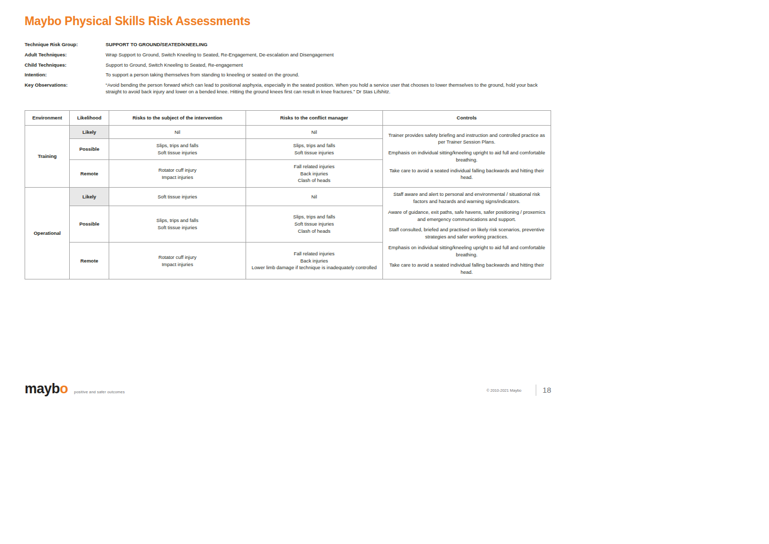Maybo Physical Skills Risk Assessments
| Technique Risk Group: | SUPPORT TO GROUND/SEATED/KNEELING |
| Adult Techniques: | Wrap Support to Ground, Switch Kneeling to Seated, Re-Engagement, De-escalation and Disengagement |
| Child Techniques: | Support to Ground, Switch Kneeling to Seated, Re-engagement |
| Intention: | To support a person taking themselves from standing to kneeling or seated on the ground. |
| Key Observations: | “Avoid bending the person forward which can lead to positional asphyxia, especially in the seated position. When you hold a service user that chooses to lower themselves to the ground, hold your back straight to avoid back injury and lower on a bended knee. Hitting the ground knees first can result in knee fractures.” Dr Stas Lifshitz. |
| Environment | Likelihood | Risks to the subject of the intervention | Risks to the conflict manager | Controls |
| --- | --- | --- | --- | --- |
| Training | Likely | Nil | Nil | Trainer provides safety briefing and instruction and controlled practice as per Trainer Session Plans. Emphasis on individual sitting/kneeling upright to aid full and comfortable breathing. Take care to avoid a seated individual falling backwards and hitting their head. |
| Possible | Slips, trips and falls Soft tissue injuries | Slips, trips and falls Soft tissue injuries |
| Remote | Rotator cuff injury Impact injuries | Fall related injuries Back injuries Clash of heads |
| Operational | Likely | Soft tissue injuries | Nil | Staff aware and alert to personal and environmental / situational risk factors and hazards and warning signs/indicators. Aware of guidance, exit paths, safe havens, safer positioning / proxemics and emergency communications and support. Staff consulted, briefed and practised on likely risk scenarios, preventive strategies and safer working practices. Emphasis on individual sitting/kneeling upright to aid full and comfortable breathing. Take care to avoid a seated individual falling backwards and hitting their head. |
| Possible | Slips, trips and falls Soft tissue injuries | Slips, trips and falls Soft tissue injuries Clash of heads |
| Remote | Rotator cuff injury Impact injuries | Fall related injuries Back injuries Lower limb damage if technique is inadequately controlled |
maybo
positive and safer outcomes
© 2010-2021 Maybo
18